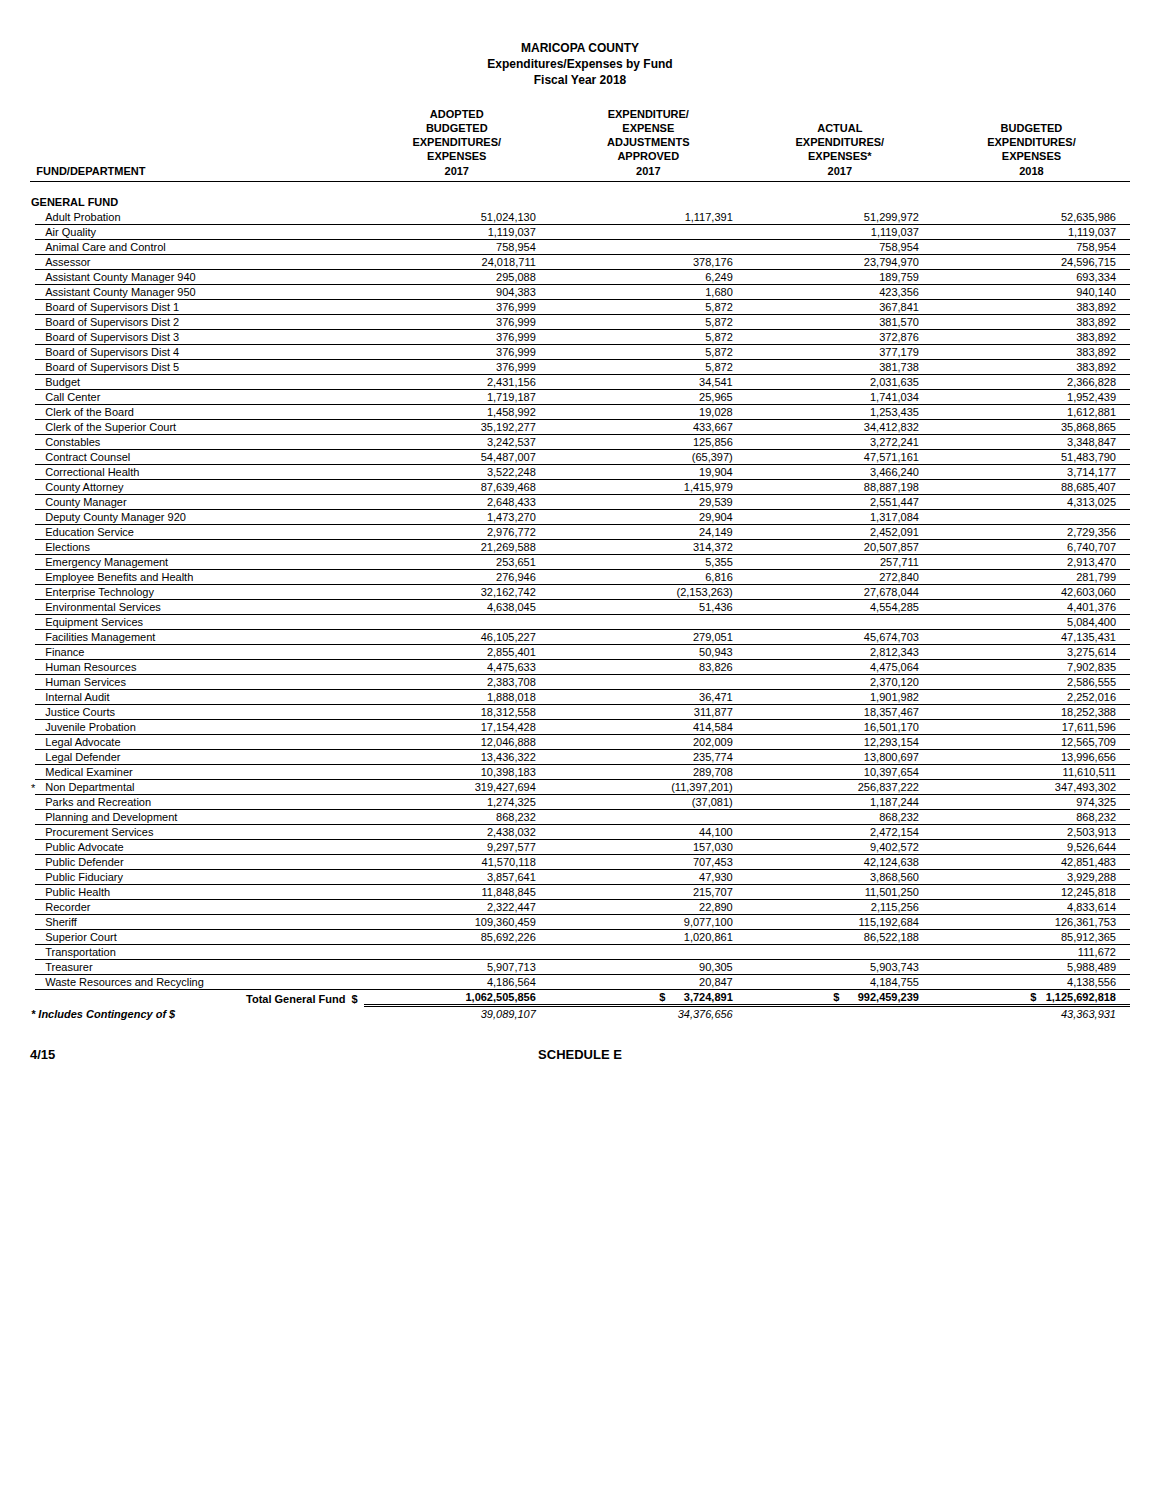MARICOPA COUNTY
Expenditures/Expenses by Fund
Fiscal Year 2018
| | | ADOPTED BUDGETED EXPENDITURES/ EXPENSES | EXPENDITURE/ EXPENSE ADJUSTMENTS APPROVED | ACTUAL EXPENDITURES/ EXPENSES* | BUDGETED EXPENDITURES/ EXPENSES |
| | FUND/DEPARTMENT | 2017 | 2017 | 2017 | 2018 |
| GENERAL FUND | | | | |
| | Adult Probation | 51,024,130 | 1,117,391 | 51,299,972 | 52,635,986 |
| | Air Quality | 1,119,037 | | 1,119,037 | 1,119,037 |
| | Animal Care and Control | 758,954 | | 758,954 | 758,954 |
| | Assessor | 24,018,711 | 378,176 | 23,794,970 | 24,596,715 |
| | Assistant County Manager 940 | 295,088 | 6,249 | 189,759 | 693,334 |
| | Assistant County Manager 950 | 904,383 | 1,680 | 423,356 | 940,140 |
| | Board of Supervisors Dist 1 | 376,999 | 5,872 | 367,841 | 383,892 |
| | Board of Supervisors Dist 2 | 376,999 | 5,872 | 381,570 | 383,892 |
| | Board of Supervisors Dist 3 | 376,999 | 5,872 | 372,876 | 383,892 |
| | Board of Supervisors Dist 4 | 376,999 | 5,872 | 377,179 | 383,892 |
| | Board of Supervisors Dist 5 | 376,999 | 5,872 | 381,738 | 383,892 |
| | Budget | 2,431,156 | 34,541 | 2,031,635 | 2,366,828 |
| | Call Center | 1,719,187 | 25,965 | 1,741,034 | 1,952,439 |
| | Clerk of the Board | 1,458,992 | 19,028 | 1,253,435 | 1,612,881 |
| | Clerk of the Superior Court | 35,192,277 | 433,667 | 34,412,832 | 35,868,865 |
| | Constables | 3,242,537 | 125,856 | 3,272,241 | 3,348,847 |
| | Contract Counsel | 54,487,007 | (65,397) | 47,571,161 | 51,483,790 |
| | Correctional Health | 3,522,248 | 19,904 | 3,466,240 | 3,714,177 |
| | County Attorney | 87,639,468 | 1,415,979 | 88,887,198 | 88,685,407 |
| | County Manager | 2,648,433 | 29,539 | 2,551,447 | 4,313,025 |
| | Deputy County Manager 920 | 1,473,270 | 29,904 | 1,317,084 | |
| | Education Service | 2,976,772 | 24,149 | 2,452,091 | 2,729,356 |
| | Elections | 21,269,588 | 314,372 | 20,507,857 | 6,740,707 |
| | Emergency Management | 253,651 | 5,355 | 257,711 | 2,913,470 |
| | Employee Benefits and Health | 276,946 | 6,816 | 272,840 | 281,799 |
| | Enterprise Technology | 32,162,742 | (2,153,263) | 27,678,044 | 42,603,060 |
| | Environmental Services | 4,638,045 | 51,436 | 4,554,285 | 4,401,376 |
| | Equipment Services | | | | 5,084,400 |
| | Facilities Management | 46,105,227 | 279,051 | 45,674,703 | 47,135,431 |
| | Finance | 2,855,401 | 50,943 | 2,812,343 | 3,275,614 |
| | Human Resources | 4,475,633 | 83,826 | 4,475,064 | 7,902,835 |
| | Human Services | 2,383,708 | | 2,370,120 | 2,586,555 |
| | Internal Audit | 1,888,018 | 36,471 | 1,901,982 | 2,252,016 |
| | Justice Courts | 18,312,558 | 311,877 | 18,357,467 | 18,252,388 |
| | Juvenile Probation | 17,154,428 | 414,584 | 16,501,170 | 17,611,596 |
| | Legal Advocate | 12,046,888 | 202,009 | 12,293,154 | 12,565,709 |
| | Legal Defender | 13,436,322 | 235,774 | 13,800,697 | 13,996,656 |
| | Medical Examiner | 10,398,183 | 289,708 | 10,397,654 | 11,610,511 |
| * | Non Departmental | 319,427,694 | (11,397,201) | 256,837,222 | 347,493,302 |
| | Parks and Recreation | 1,274,325 | (37,081) | 1,187,244 | 974,325 |
| | Planning and Development | 868,232 | | 868,232 | 868,232 |
| | Procurement Services | 2,438,032 | 44,100 | 2,472,154 | 2,503,913 |
| | Public Advocate | 9,297,577 | 157,030 | 9,402,572 | 9,526,644 |
| | Public Defender | 41,570,118 | 707,453 | 42,124,638 | 42,851,483 |
| | Public Fiduciary | 3,857,641 | 47,930 | 3,868,560 | 3,929,288 |
| | Public Health | 11,848,845 | 215,707 | 11,501,250 | 12,245,818 |
| | Recorder | 2,322,447 | 22,890 | 2,115,256 | 4,833,614 |
| | Sheriff | 109,360,459 | 9,077,100 | 115,192,684 | 126,361,753 |
| | Superior Court | 85,692,226 | 1,020,861 | 86,522,188 | 85,912,365 |
| | Transportation | | | | 111,672 |
| | Treasurer | 5,907,713 | 90,305 | 5,903,743 | 5,988,489 |
| | Waste Resources and Recycling | 4,186,564 | 20,847 | 4,184,755 | 4,138,556 |
| | Total General Fund $ | 1,062,505,856 | $ 3,724,891 | $ 992,459,239 | $ 1,125,692,818 |
| * Includes Contingency of $ | 39,089,107 | 34,376,656 | | 43,363,931 |
4/15
SCHEDULE E